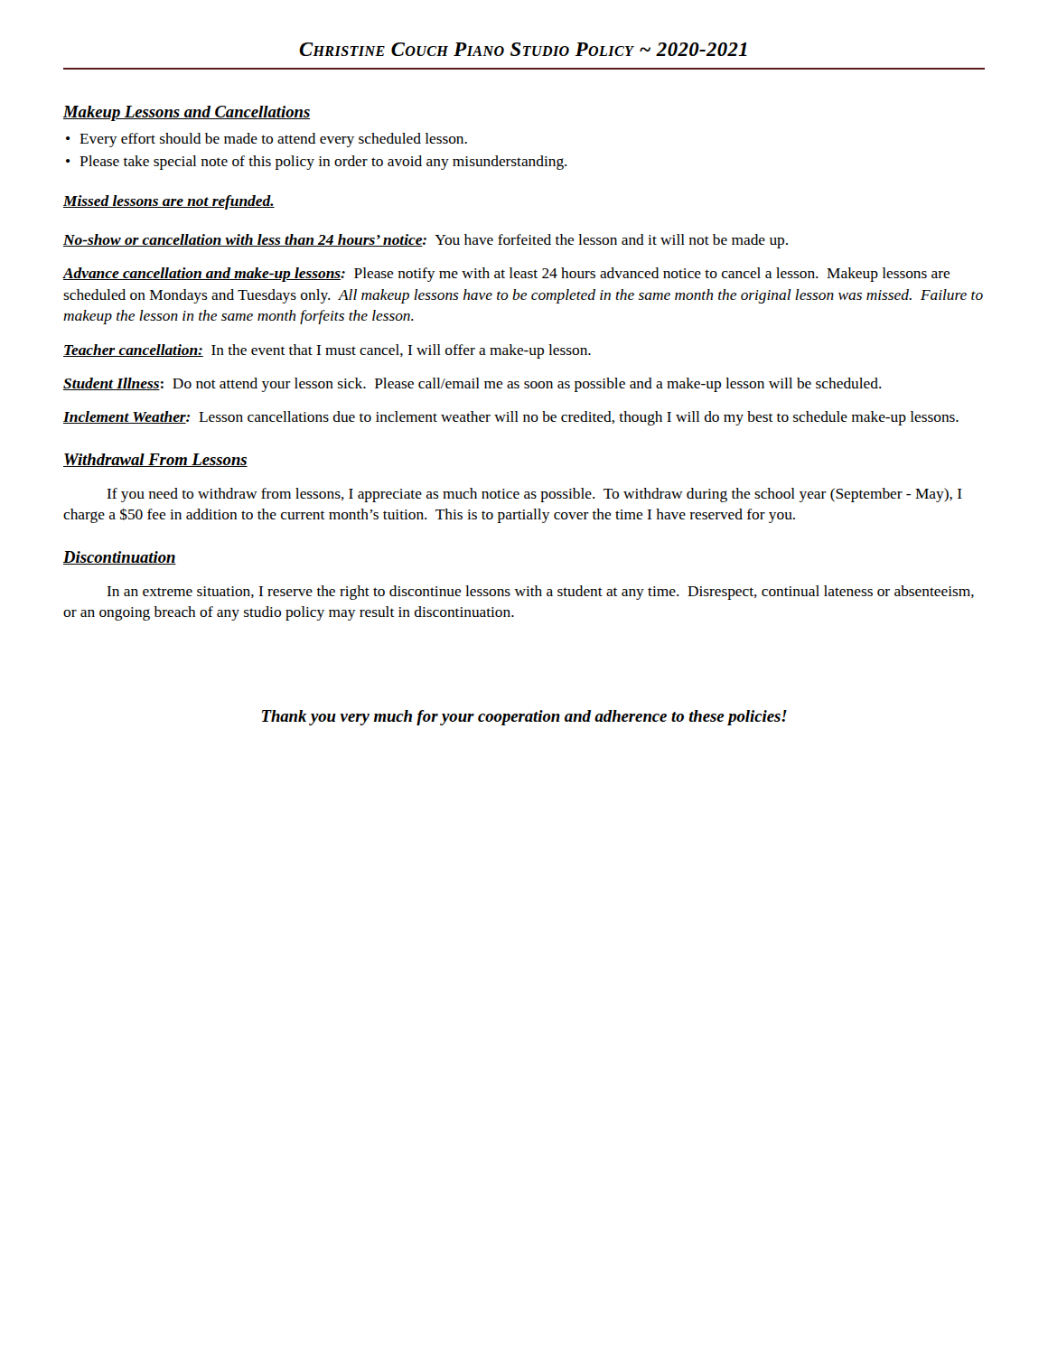Christine Couch Piano Studio Policy ~ 2020-2021
Makeup Lessons and Cancellations
Every effort should be made to attend every scheduled lesson.
Please take special note of this policy in order to avoid any misunderstanding.
Missed lessons are not refunded.
No-show or cancellation with less than 24 hours’ notice: You have forfeited the lesson and it will not be made up.
Advance cancellation and make-up lessons: Please notify me with at least 24 hours advanced notice to cancel a lesson. Makeup lessons are scheduled on Mondays and Tuesdays only. All makeup lessons have to be completed in the same month the original lesson was missed. Failure to makeup the lesson in the same month forfeits the lesson.
Teacher cancellation: In the event that I must cancel, I will offer a make-up lesson.
Student Illness: Do not attend your lesson sick. Please call/email me as soon as possible and a make-up lesson will be scheduled.
Inclement Weather: Lesson cancellations due to inclement weather will no be credited, though I will do my best to schedule make-up lessons.
Withdrawal From Lessons
If you need to withdraw from lessons, I appreciate as much notice as possible. To withdraw during the school year (September - May), I charge a $50 fee in addition to the current month’s tuition. This is to partially cover the time I have reserved for you.
Discontinuation
In an extreme situation, I reserve the right to discontinue lessons with a student at any time. Disrespect, continual lateness or absenteeism, or an ongoing breach of any studio policy may result in discontinuation.
Thank you very much for your cooperation and adherence to these policies!